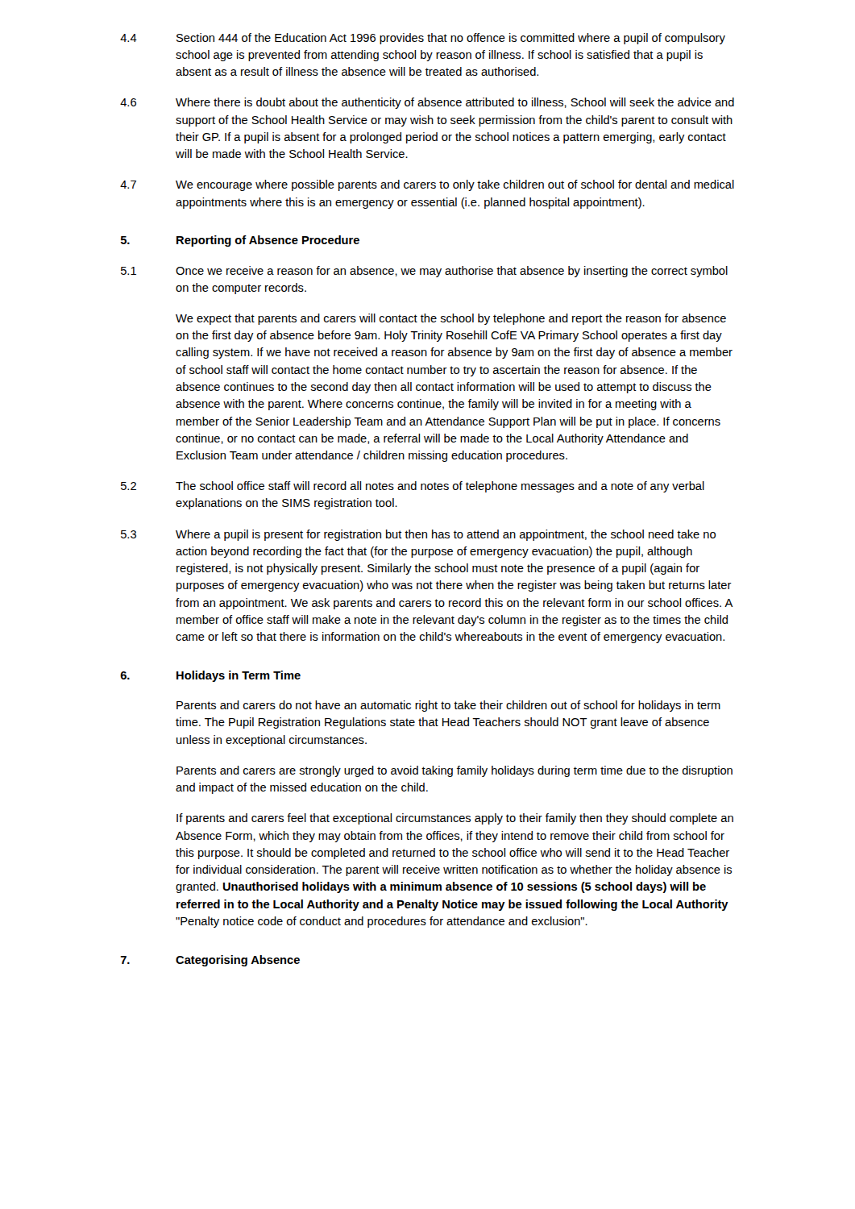4.4
Section 444 of the Education Act 1996 provides that no offence is committed where a pupil of compulsory school age is prevented from attending school by reason of illness. If school is satisfied that a pupil is absent as a result of illness the absence will be treated as authorised.
4.6
Where there is doubt about the authenticity of absence attributed to illness, School will seek the advice and support of the School Health Service or may wish to seek permission from the child's parent to consult with their GP. If a pupil is absent for a prolonged period or the school notices a pattern emerging, early contact will be made with the School Health Service.
4.7
We encourage where possible parents and carers to only take children out of school for dental and medical appointments where this is an emergency or essential (i.e. planned hospital appointment).
5. Reporting of Absence Procedure
5.1
Once we receive a reason for an absence, we may authorise that absence by inserting the correct symbol on the computer records.
We expect that parents and carers will contact the school by telephone and report the reason for absence on the first day of absence before 9am. Holy Trinity Rosehill CofE VA Primary School operates a first day calling system. If we have not received a reason for absence by 9am on the first day of absence a member of school staff will contact the home contact number to try to ascertain the reason for absence. If the absence continues to the second day then all contact information will be used to attempt to discuss the absence with the parent. Where concerns continue, the family will be invited in for a meeting with a member of the Senior Leadership Team and an Attendance Support Plan will be put in place. If concerns continue, or no contact can be made, a referral will be made to the Local Authority Attendance and Exclusion Team under attendance / children missing education procedures.
5.2
The school office staff will record all notes and notes of telephone messages and a note of any verbal explanations on the SIMS registration tool.
5.3
Where a pupil is present for registration but then has to attend an appointment, the school need take no action beyond recording the fact that (for the purpose of emergency evacuation) the pupil, although registered, is not physically present. Similarly the school must note the presence of a pupil (again for purposes of emergency evacuation) who was not there when the register was being taken but returns later from an appointment. We ask parents and carers to record this on the relevant form in our school offices. A member of office staff will make a note in the relevant day's column in the register as to the times the child came or left so that there is information on the child's whereabouts in the event of emergency evacuation.
6. Holidays in Term Time
Parents and carers do not have an automatic right to take their children out of school for holidays in term time. The Pupil Registration Regulations state that Head Teachers should NOT grant leave of absence unless in exceptional circumstances.
Parents and carers are strongly urged to avoid taking family holidays during term time due to the disruption and impact of the missed education on the child.
If parents and carers feel that exceptional circumstances apply to their family then they should complete an Absence Form, which they may obtain from the offices, if they intend to remove their child from school for this purpose. It should be completed and returned to the school office who will send it to the Head Teacher for individual consideration. The parent will receive written notification as to whether the holiday absence is granted. Unauthorised holidays with a minimum absence of 10 sessions (5 school days) will be referred in to the Local Authority and a Penalty Notice may be issued following the Local Authority "Penalty notice code of conduct and procedures for attendance and exclusion".
7. Categorising Absence